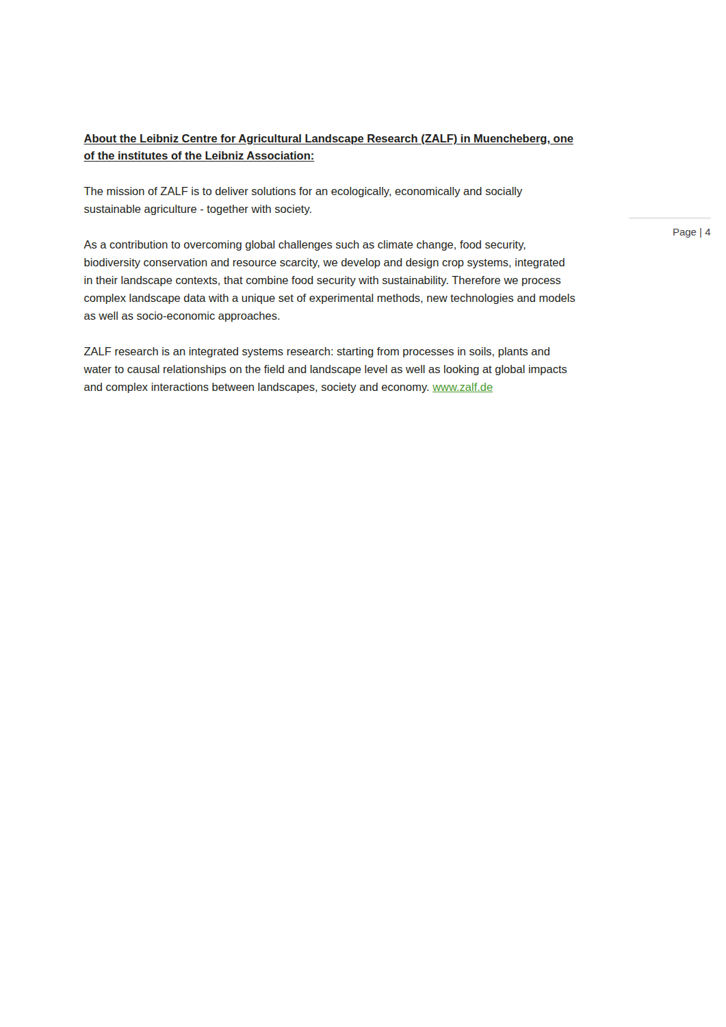Page | 4
About the Leibniz Centre for Agricultural Landscape Research (ZALF) in Muencheberg, one of the institutes of the Leibniz Association:
The mission of ZALF is to deliver solutions for an ecologically, economically and socially sustainable agriculture - together with society.
As a contribution to overcoming global challenges such as climate change, food security, biodiversity conservation and resource scarcity, we develop and design crop systems, integrated in their landscape contexts, that combine food security with sustainability. Therefore we process complex landscape data with a unique set of experimental methods, new technologies and models as well as socio-economic approaches.
ZALF research is an integrated systems research: starting from processes in soils, plants and water to causal relationships on the field and landscape level as well as looking at global impacts and complex interactions between landscapes, society and economy. www.zalf.de